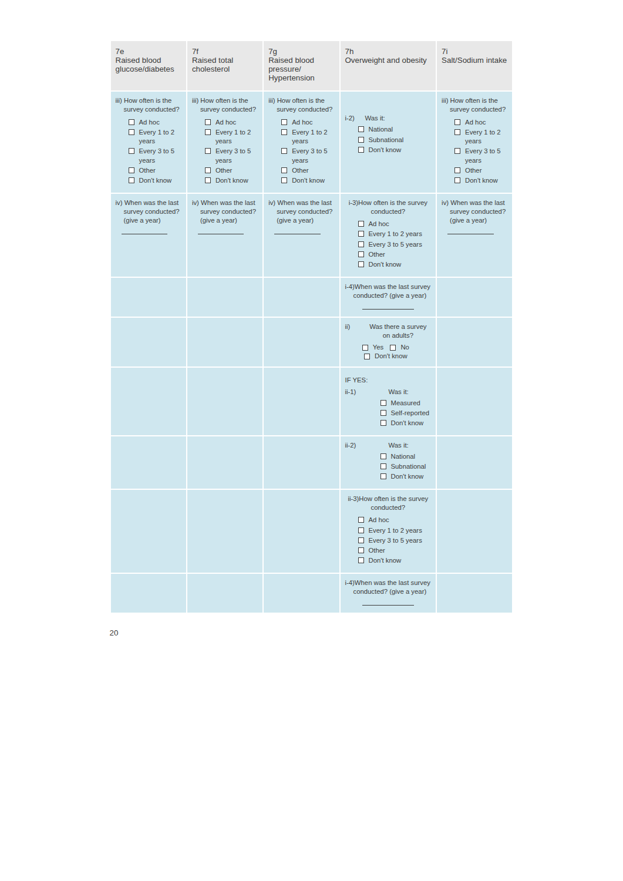| 7e Raised blood glucose/diabetes | 7f Raised total cholesterol | 7g Raised blood pressure/ Hypertension | 7h Overweight and obesity | 7i Salt/Sodium intake |
| --- | --- | --- | --- | --- |
| iii) How often is the survey conducted? Ad hoc Every 1 to 2 years Every 3 to 5 years Other Don't know | iii) How often is the survey conducted? Ad hoc Every 1 to 2 years Every 3 to 5 years Other Don't know | iii) How often is the survey conducted? Ad hoc Every 1 to 2 years Every 3 to 5 years Other Don't know | i-2) Was it: National Subnational Don't know | iii) How often is the survey conducted? Ad hoc Every 1 to 2 years Every 3 to 5 years Other Don't know |
| iv) When was the last survey conducted? (give a year) | iv) When was the last survey conducted? (give a year) | iv) When was the last survey conducted? (give a year) | i-3)How often is the survey conducted? Ad hoc Every 1 to 2 years Every 3 to 5 years Other Don't know | iv) When was the last survey conducted? (give a year) |
| | | | i-4)When was the last survey conducted? (give a year) | |
| | | | ii) Was there a survey on adults? Yes No Don't know | |
| | | | IF YES: ii-1) Was it: Measured Self-reported Don't know | |
| | | | ii-2) Was it: National Subnational Don't know | |
| | | | ii-3)How often is the survey conducted? Ad hoc Every 1 to 2 years Every 3 to 5 years Other Don't know | |
| | | | i-4)When was the last survey conducted? (give a year) | |
20